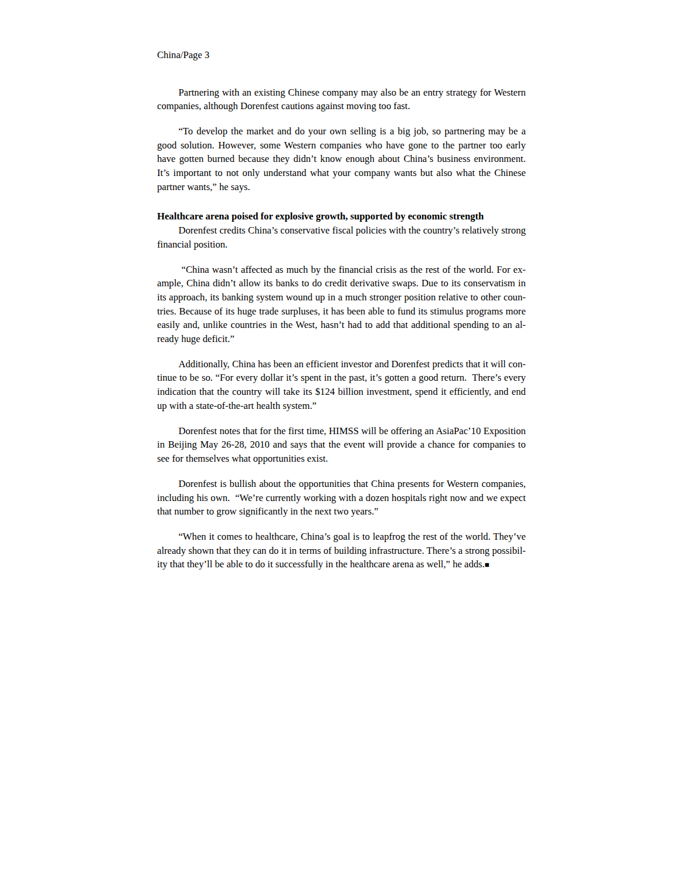China/Page 3
Partnering with an existing Chinese company may also be an entry strategy for Western companies, although Dorenfest cautions against moving too fast.
“To develop the market and do your own selling is a big job, so partnering may be a good solution. However, some Western companies who have gone to the partner too early have gotten burned because they didn’t know enough about China’s business environment. It’s important to not only understand what your company wants but also what the Chinese partner wants,” he says.
Healthcare arena poised for explosive growth, supported by economic strength
Dorenfest credits China’s conservative fiscal policies with the country’s relatively strong financial position.
“China wasn’t affected as much by the financial crisis as the rest of the world. For example, China didn’t allow its banks to do credit derivative swaps. Due to its conservatism in its approach, its banking system wound up in a much stronger position relative to other countries. Because of its huge trade surpluses, it has been able to fund its stimulus programs more easily and, unlike countries in the West, hasn’t had to add that additional spending to an already huge deficit.”
Additionally, China has been an efficient investor and Dorenfest predicts that it will continue to be so. “For every dollar it’s spent in the past, it’s gotten a good return. There’s every indication that the country will take its $124 billion investment, spend it efficiently, and end up with a state-of-the-art health system.”
Dorenfest notes that for the first time, HIMSS will be offering an AsiaPac’10 Exposition in Beijing May 26-28, 2010 and says that the event will provide a chance for companies to see for themselves what opportunities exist.
Dorenfest is bullish about the opportunities that China presents for Western companies, including his own. “We’re currently working with a dozen hospitals right now and we expect that number to grow significantly in the next two years.”
“When it comes to healthcare, China’s goal is to leapfrog the rest of the world. They’ve already shown that they can do it in terms of building infrastructure. There’s a strong possibility that they’ll be able to do it successfully in the healthcare arena as well,” he adds.■